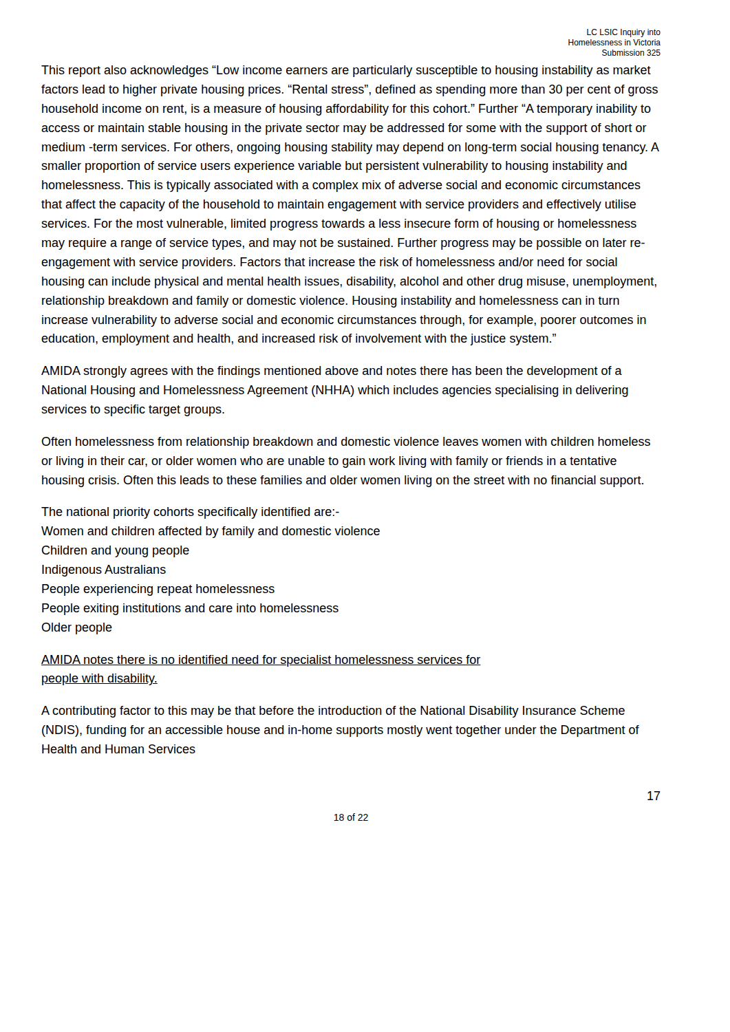LC LSIC Inquiry into
Homelessness in Victoria
Submission 325
This report also acknowledges “Low income earners are particularly susceptible to housing instability as market factors lead to higher private housing prices. “Rental stress”, defined as spending more than 30 per cent of gross household income on rent, is a measure of housing affordability for this cohort.” Further “A temporary inability to access or maintain stable housing in the private sector may be addressed for some with the support of short or medium -term services. For others, ongoing housing stability may depend on long-term social housing tenancy. A smaller proportion of service users experience variable but persistent vulnerability to housing instability and homelessness. This is typically associated with a complex mix of adverse social and economic circumstances that affect the capacity of the household to maintain engagement with service providers and effectively utilise services. For the most vulnerable, limited progress towards a less insecure form of housing or homelessness may require a range of service types, and may not be sustained. Further progress may be possible on later re-engagement with service providers. Factors that increase the risk of homelessness and/or need for social housing can include physical and mental health issues, disability, alcohol and other drug misuse, unemployment, relationship breakdown and family or domestic violence. Housing instability and homelessness can in turn increase vulnerability to adverse social and economic circumstances through, for example, poorer outcomes in education, employment and health, and increased risk of involvement with the justice system.”
AMIDA strongly agrees with the findings mentioned above and notes there has been the development of a National Housing and Homelessness Agreement (NHHA) which includes agencies specialising in delivering services to specific target groups.
Often homelessness from relationship breakdown and domestic violence leaves women with children homeless or living in their car, or older women who are unable to gain work living with family or friends in a tentative housing crisis. Often this leads to these families and older women living on the street with no financial support.
The national priority cohorts specifically identified are:-
Women and children affected by family and domestic violence
Children and young people
Indigenous Australians
People experiencing repeat homelessness
People exiting institutions and care into homelessness
Older people
AMIDA notes there is no identified need for specialist homelessness services for
people with disability.
A contributing factor to this may be that before the introduction of the National Disability Insurance Scheme (NDIS), funding for an accessible house and in-home supports mostly went together under the Department of Health and Human Services
17
18 of 22